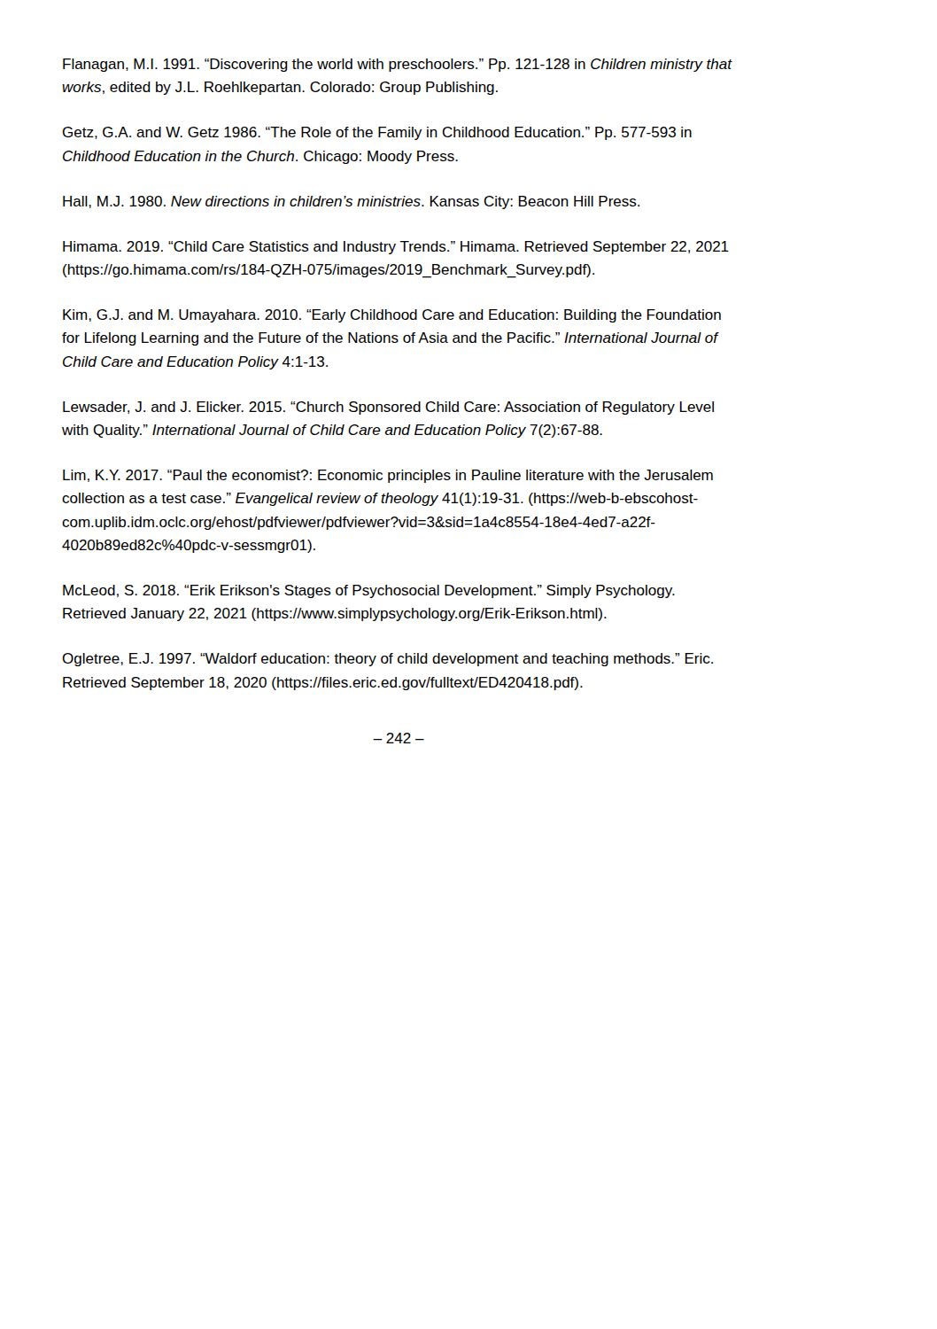Flanagan, M.I. 1991. “Discovering the world with preschoolers.” Pp. 121-128 in Children ministry that works, edited by J.L. Roehlkepartan. Colorado: Group Publishing.
Getz, G.A. and W. Getz 1986. “The Role of the Family in Childhood Education.” Pp. 577-593 in Childhood Education in the Church. Chicago: Moody Press.
Hall, M.J. 1980. New directions in children’s ministries. Kansas City: Beacon Hill Press.
Himama. 2019. “Child Care Statistics and Industry Trends.” Himama. Retrieved September 22, 2021 (https://go.himama.com/rs/184-QZH-075/images/2019_Benchmark_Survey.pdf).
Kim, G.J. and M. Umayahara. 2010. “Early Childhood Care and Education: Building the Foundation for Lifelong Learning and the Future of the Nations of Asia and the Pacific.” International Journal of Child Care and Education Policy 4:1-13.
Lewsader, J. and J. Elicker. 2015. “Church Sponsored Child Care: Association of Regulatory Level with Quality.” International Journal of Child Care and Education Policy 7(2):67-88.
Lim, K.Y. 2017. “Paul the economist?: Economic principles in Pauline literature with the Jerusalem collection as a test case.” Evangelical review of theology 41(1):19-31. (https://web-b-ebscohost-com.uplib.idm.oclc.org/ehost/pdfviewer/pdfviewer?vid=3&sid=1a4c8554-18e4-4ed7-a22f-4020b89ed82c%40pdc-v-sessmgr01).
McLeod, S. 2018. “Erik Erikson's Stages of Psychosocial Development.” Simply Psychology. Retrieved January 22, 2021 (https://www.simplypsychology.org/Erik-Erikson.html).
Ogletree, E.J. 1997. “Waldorf education: theory of child development and teaching methods.” Eric. Retrieved September 18, 2020 (https://files.eric.ed.gov/fulltext/ED420418.pdf).
– 242 –